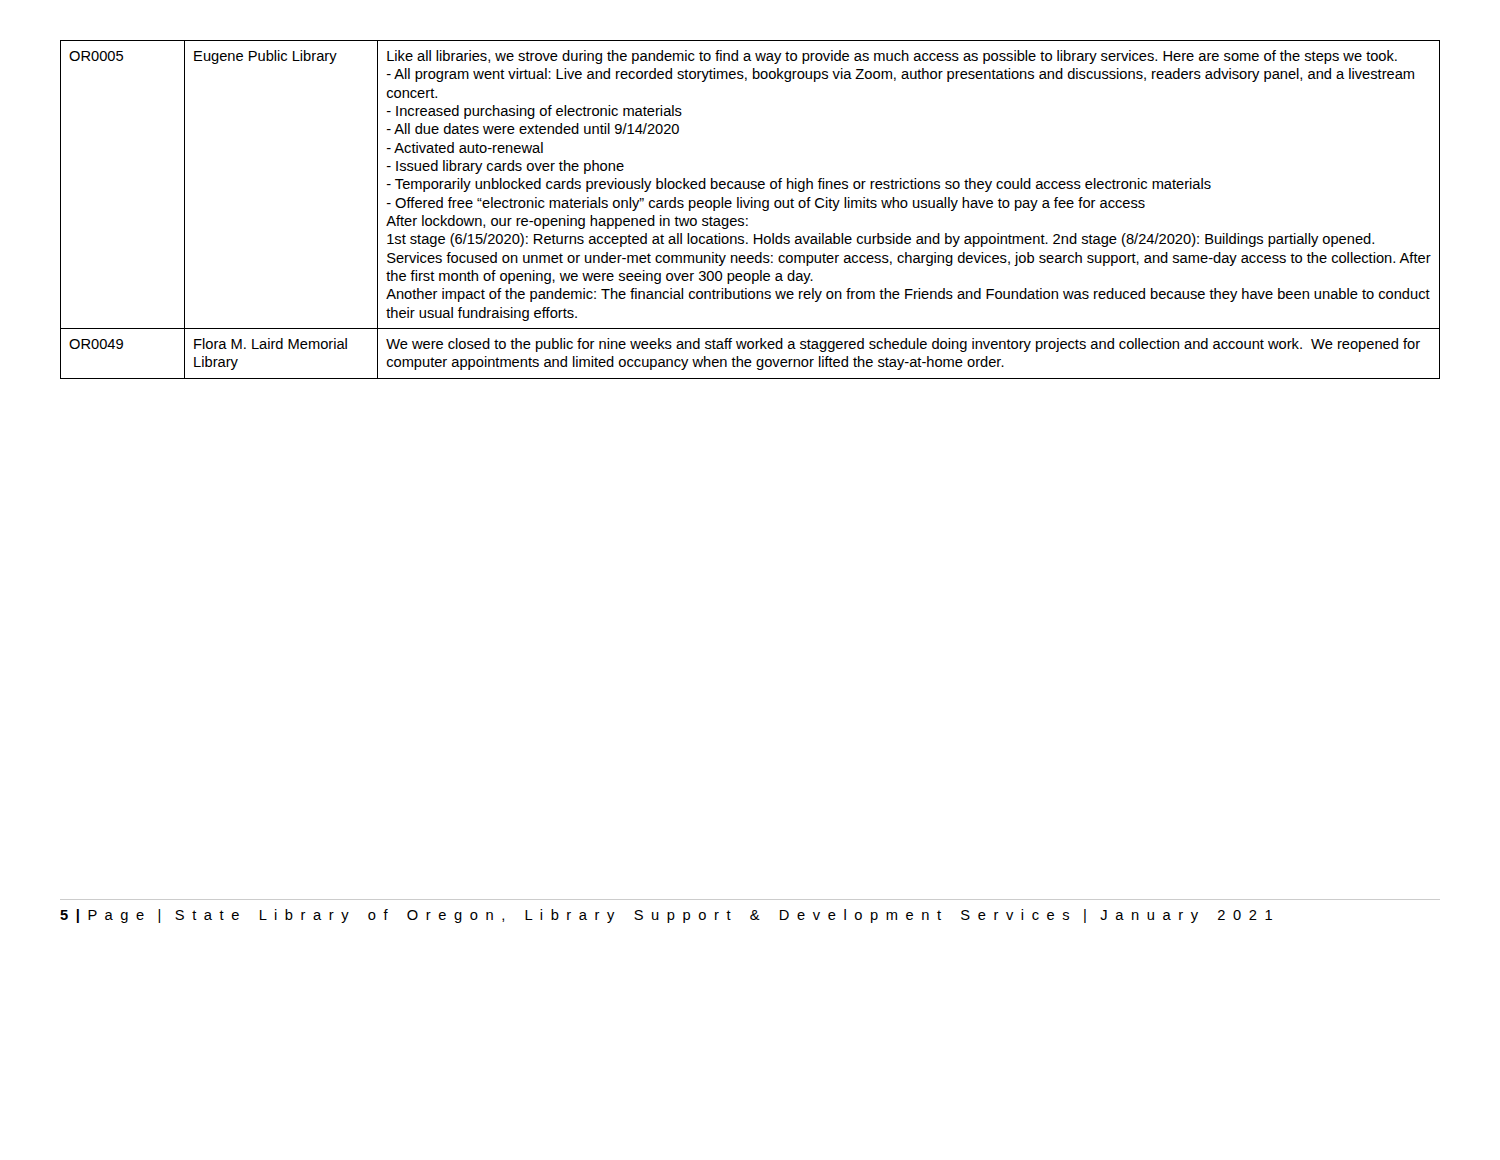| OR0005 | Eugene Public Library | Like all libraries, we strove during the pandemic to find a way to provide as much access as possible to library services. Here are some of the steps we took. - All program went virtual: Live and recorded storytimes, bookgroups via Zoom, author presentations and discussions, readers advisory panel, and a livestream concert. - Increased purchasing of electronic materials - All due dates were extended until 9/14/2020 - Activated auto-renewal - Issued library cards over the phone - Temporarily unblocked cards previously blocked because of high fines or restrictions so they could access electronic materials - Offered free “electronic materials only” cards people living out of City limits who usually have to pay a fee for access After lockdown, our re-opening happened in two stages: 1st stage (6/15/2020): Returns accepted at all locations. Holds available curbside and by appointment. 2nd stage (8/24/2020): Buildings partially opened. Services focused on unmet or under-met community needs: computer access, charging devices, job search support, and same-day access to the collection. After the first month of opening, we were seeing over 300 people a day. Another impact of the pandemic: The financial contributions we rely on from the Friends and Foundation was reduced because they have been unable to conduct their usual fundraising efforts. |
| OR0049 | Flora M. Laird Memorial Library | We were closed to the public for nine weeks and staff worked a staggered schedule doing inventory projects and collection and account work. We reopened for computer appointments and limited occupancy when the governor lifted the stay-at-home order. |
5 | P a g e | S t a t e L i b r a r y o f O r e g o n , L i b r a r y S u p p o r t & D e v e l o p m e n t S e r v i c e s | J a n u a r y 2 0 2 1